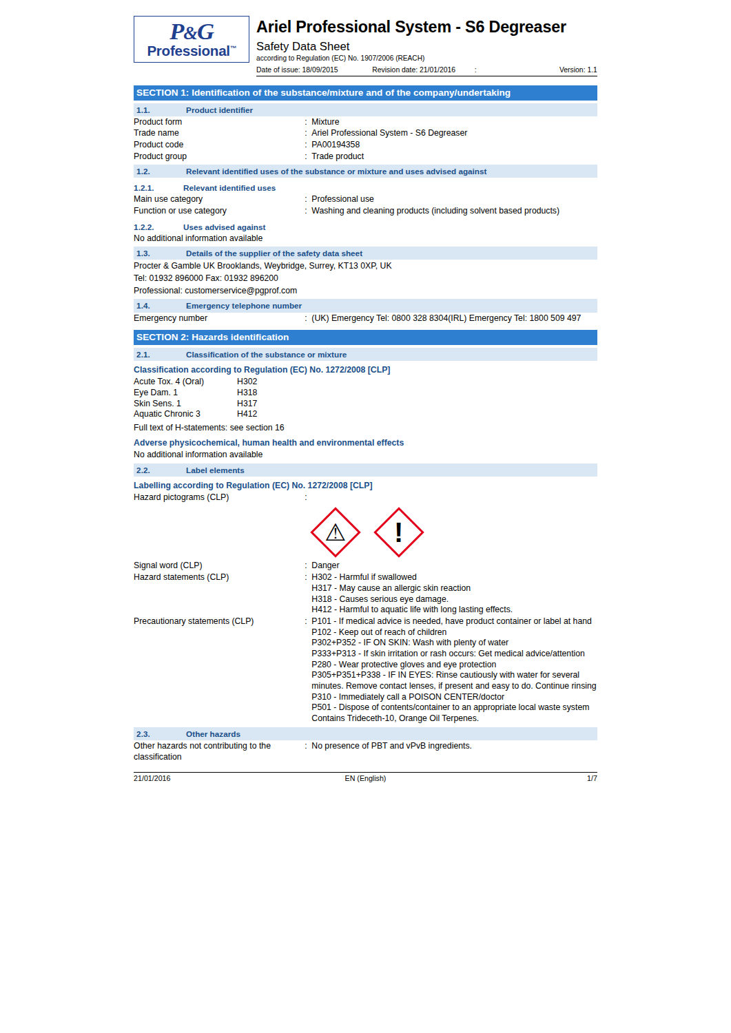P&G
Professional™
Ariel Professional System - S6 Degreaser
Safety Data Sheet
according to Regulation (EC) No. 1907/2006 (REACH)
Date of issue: 18/09/2015 Revision date: 21/01/2016 : Version: 1.1
SECTION 1: Identification of the substance/mixture and of the company/undertaking
1.1. Product identifier
Product form: Mixture
Trade name: Ariel Professional System - S6 Degreaser
Product code: PA00194358
Product group: Trade product
1.2. Relevant identified uses of the substance or mixture and uses advised against
1.2.1. Relevant identified uses
Main use category: Professional use
Function or use category: Washing and cleaning products (including solvent based products)
1.2.2. Uses advised against
No additional information available
1.3. Details of the supplier of the safety data sheet
Procter & Gamble UK Brooklands, Weybridge, Surrey, KT13 0XP, UK
Tel: 01932 896000 Fax: 01932 896200
Professional: customerservice@pgprof.com
1.4. Emergency telephone number
Emergency number:(UK) Emergency Tel: 0800 328 8304(IRL) Emergency Tel: 1800 509 497
SECTION 2: Hazards identification
2.1. Classification of the substance or mixture
Classification according to Regulation (EC) No. 1272/2008 [CLP]
Acute Tox. 4 (Oral) H302
Eye Dam. 1 H318
Skin Sens. 1 H317
Aquatic Chronic 3 H412
Full text of H-statements: see section 16
Adverse physicochemical, human health and environmental effects
No additional information available
2.2. Label elements
Labelling according to Regulation (EC) No. 1272/2008 [CLP]
Hazard pictograms (CLP):
⚠
!
Signal word (CLP): Danger
Hazard statements (CLP):
H302 - Harmful if swallowed
H317 - May cause an allergic skin reaction
H318 - Causes serious eye damage.
H412 - Harmful to aquatic life with long lasting effects.
Precautionary statements (CLP):
P101 - If medical advice is needed, have product container or label at hand
P102 - Keep out of reach of children
P302+P352 - IF ON SKIN: Wash with plenty of water
P333+P313 - If skin irritation or rash occurs: Get medical advice/attention
P280 - Wear protective gloves and eye protection
P305+P351+P338 - IF IN EYES: Rinse cautiously with water for several minutes. Remove contact lenses, if present and easy to do. Continue rinsing
P310 - Immediately call a POISON CENTER/doctor
P501 - Dispose of contents/container to an appropriate local waste system
Contains Trideceth-10, Orange Oil Terpenes.
2.3. Other hazards
Other hazards not contributing to the classification: No presence of PBT and vPvB ingredients.
21/01/2016 EN (English) 1/7